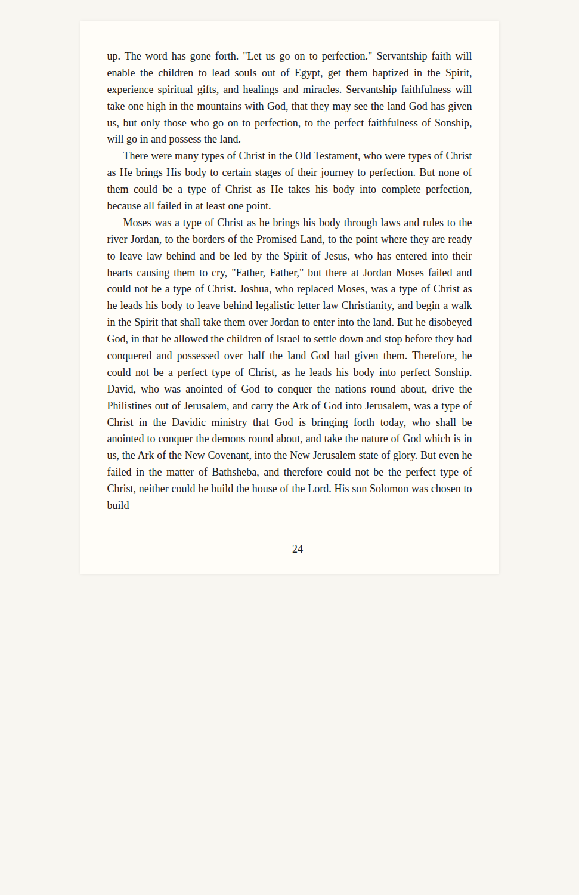up. The word has gone forth. "Let us go on to perfection." Servantship faith will enable the children to lead souls out of Egypt, get them baptized in the Spirit, experience spiritual gifts, and healings and miracles. Servantship faithfulness will take one high in the mountains with God, that they may see the land God has given us, but only those who go on to perfection, to the perfect faithfulness of Sonship, will go in and possess the land.
There were many types of Christ in the Old Testament, who were types of Christ as He brings His body to certain stages of their journey to perfection. But none of them could be a type of Christ as He takes his body into complete perfection, because all failed in at least one point.
Moses was a type of Christ as he brings his body through laws and rules to the river Jordan, to the borders of the Promised Land, to the point where they are ready to leave law behind and be led by the Spirit of Jesus, who has entered into their hearts causing them to cry, "Father, Father," but there at Jordan Moses failed and could not be a type of Christ. Joshua, who replaced Moses, was a type of Christ as he leads his body to leave behind legalistic letter law Christianity, and begin a walk in the Spirit that shall take them over Jordan to enter into the land. But he disobeyed God, in that he allowed the children of Israel to settle down and stop before they had conquered and possessed over half the land God had given them. Therefore, he could not be a perfect type of Christ, as he leads his body into perfect Sonship. David, who was anointed of God to conquer the nations round about, drive the Philistines out of Jerusalem, and carry the Ark of God into Jerusalem, was a type of Christ in the Davidic ministry that God is bringing forth today, who shall be anointed to conquer the demons round about, and take the nature of God which is in us, the Ark of the New Covenant, into the New Jerusalem state of glory. But even he failed in the matter of Bathsheba, and therefore could not be the perfect type of Christ, neither could he build the house of the Lord. His son Solomon was chosen to build
24